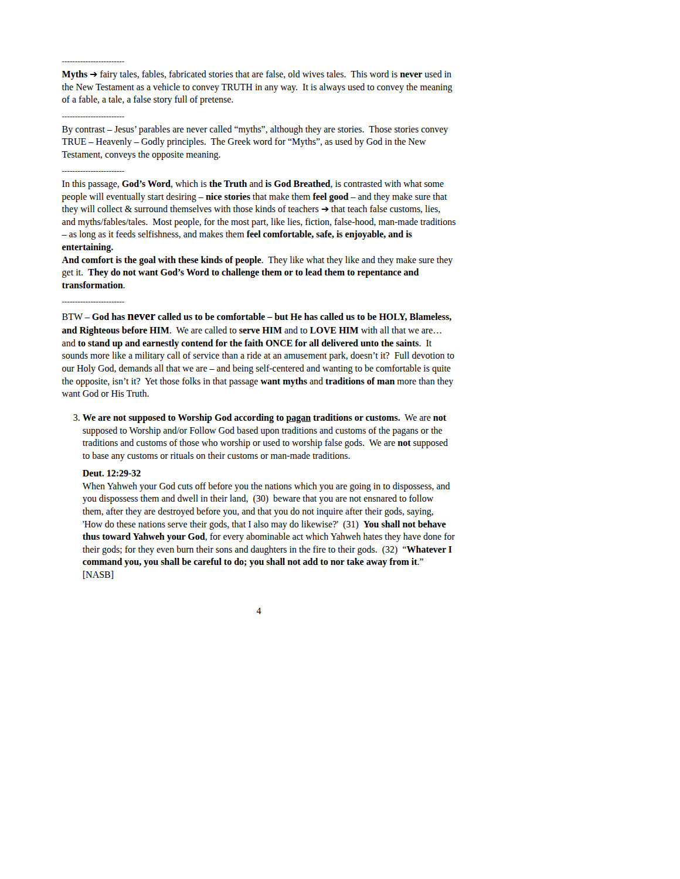------------------------
Myths ➔ fairy tales, fables, fabricated stories that are false, old wives tales. This word is never used in the New Testament as a vehicle to convey TRUTH in any way. It is always used to convey the meaning of a fable, a tale, a false story full of pretense.
------------------------
By contrast – Jesus’ parables are never called “myths”, although they are stories. Those stories convey TRUE – Heavenly – Godly principles. The Greek word for “Myths”, as used by God in the New Testament, conveys the opposite meaning.
------------------------
In this passage, God’s Word, which is the Truth and is God Breathed, is contrasted with what some people will eventually start desiring – nice stories that make them feel good – and they make sure that they will collect & surround themselves with those kinds of teachers ➔ that teach false customs, lies, and myths/fables/tales. Most people, for the most part, like lies, fiction, false-hood, man-made traditions – as long as it feeds selfishness, and makes them feel comfortable, safe, is enjoyable, and is entertaining.
And comfort is the goal with these kinds of people. They like what they like and they make sure they get it. They do not want God’s Word to challenge them or to lead them to repentance and transformation.
------------------------
BTW – God has never called us to be comfortable – but He has called us to be HOLY, Blameless, and Righteous before HIM. We are called to serve HIM and to LOVE HIM with all that we are… and to stand up and earnestly contend for the faith ONCE for all delivered unto the saints. It sounds more like a military call of service than a ride at an amusement park, doesn’t it? Full devotion to our Holy God, demands all that we are – and being self-centered and wanting to be comfortable is quite the opposite, isn’t it? Yet those folks in that passage want myths and traditions of man more than they want God or His Truth.
We are not supposed to Worship God according to pagan traditions or customs. We are not supposed to Worship and/or Follow God based upon traditions and customs of the pagans or the traditions and customs of those who worship or used to worship false gods. We are not supposed to base any customs or rituals on their customs or man-made traditions.
Deut. 12:29-32
When Yahweh your God cuts off before you the nations which you are going in to dispossess, and you dispossess them and dwell in their land, (30) beware that you are not ensnared to follow them, after they are destroyed before you, and that you do not inquire after their gods, saying, 'How do these nations serve their gods, that I also may do likewise?' (31) You shall not behave thus toward Yahweh your God, for every abominable act which Yahweh hates they have done for their gods; for they even burn their sons and daughters in the fire to their gods. (32) “Whatever I command you, you shall be careful to do; you shall not add to nor take away from it.” [NASB]
4